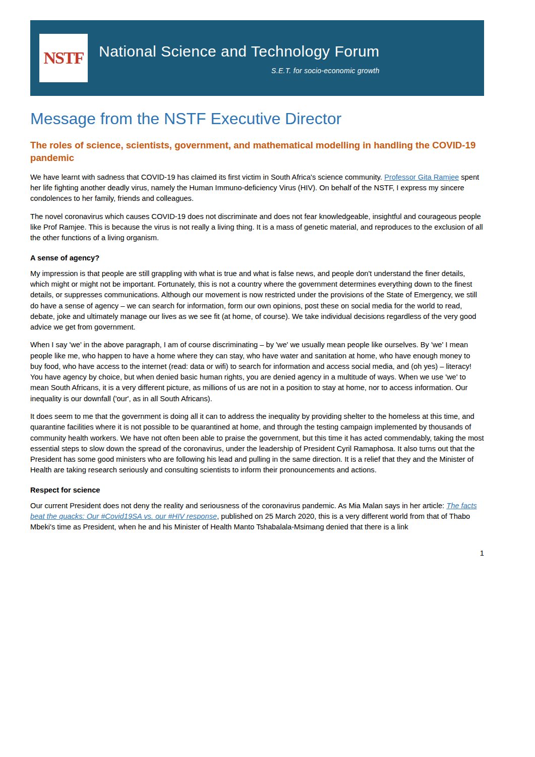NSTF
National Science and Technology Forum
S.E.T. for socio-economic growth
Message from the NSTF Executive Director
The roles of science, scientists, government, and mathematical modelling in handling the COVID-19 pandemic
We have learnt with sadness that COVID-19 has claimed its first victim in South Africa's science community. Professor Gita Ramjee spent her life fighting another deadly virus, namely the Human Immuno-deficiency Virus (HIV). On behalf of the NSTF, I express my sincere condolences to her family, friends and colleagues.
The novel coronavirus which causes COVID-19 does not discriminate and does not fear knowledgeable, insightful and courageous people like Prof Ramjee. This is because the virus is not really a living thing. It is a mass of genetic material, and reproduces to the exclusion of all the other functions of a living organism.
A sense of agency?
My impression is that people are still grappling with what is true and what is false news, and people don't understand the finer details, which might or might not be important. Fortunately, this is not a country where the government determines everything down to the finest details, or suppresses communications. Although our movement is now restricted under the provisions of the State of Emergency, we still do have a sense of agency – we can search for information, form our own opinions, post these on social media for the world to read, debate, joke and ultimately manage our lives as we see fit (at home, of course). We take individual decisions regardless of the very good advice we get from government.
When I say 'we' in the above paragraph, I am of course discriminating – by 'we' we usually mean people like ourselves. By 'we' I mean people like me, who happen to have a home where they can stay, who have water and sanitation at home, who have enough money to buy food, who have access to the internet (read: data or wifi) to search for information and access social media, and (oh yes) – literacy! You have agency by choice, but when denied basic human rights, you are denied agency in a multitude of ways. When we use 'we' to mean South Africans, it is a very different picture, as millions of us are not in a position to stay at home, nor to access information. Our inequality is our downfall ('our', as in all South Africans).
It does seem to me that the government is doing all it can to address the inequality by providing shelter to the homeless at this time, and quarantine facilities where it is not possible to be quarantined at home, and through the testing campaign implemented by thousands of community health workers. We have not often been able to praise the government, but this time it has acted commendably, taking the most essential steps to slow down the spread of the coronavirus, under the leadership of President Cyril Ramaphosa. It also turns out that the President has some good ministers who are following his lead and pulling in the same direction. It is a relief that they and the Minister of Health are taking research seriously and consulting scientists to inform their pronouncements and actions.
Respect for science
Our current President does not deny the reality and seriousness of the coronavirus pandemic. As Mia Malan says in her article: The facts beat the quacks: Our #Covid19SA vs. our #HIV response, published on 25 March 2020, this is a very different world from that of Thabo Mbeki's time as President, when he and his Minister of Health Manto Tshabalala-Msimang denied that there is a link
1